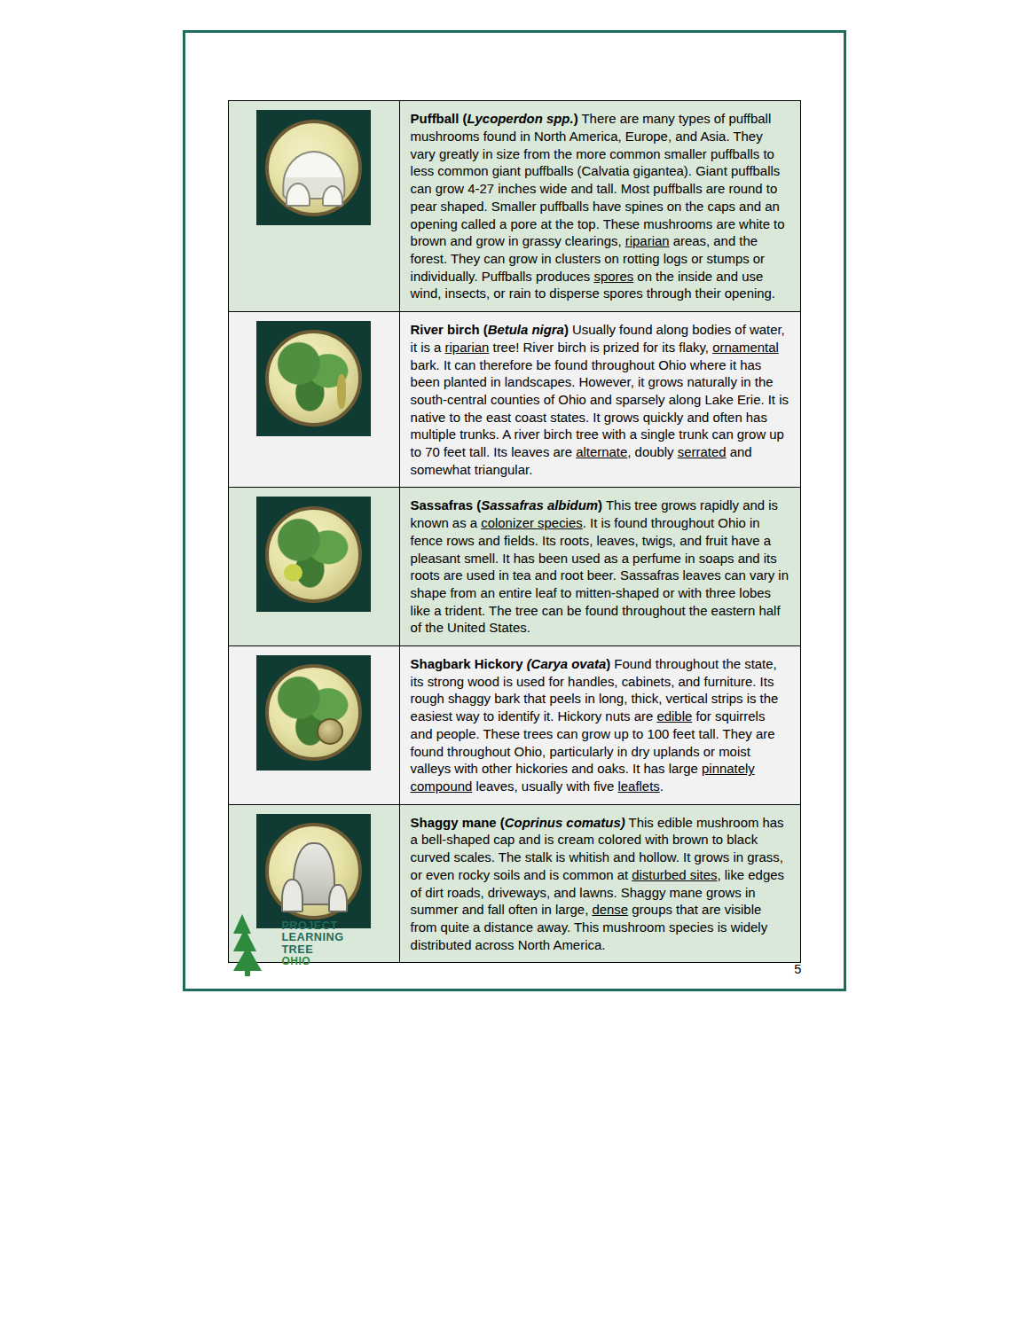| | Puffball ( Lycoperdon spp. ) There are many types of puffball mushrooms found in North America, Europe, and Asia. They vary greatly in size from the more common smaller puffballs to less common giant puffballs (Calvatia gigantea). Giant puffballs can grow 4-27 inches wide and tall. Most puffballs are round to pear shaped. Smaller puffballs have spines on the caps and an opening called a pore at the top. These mushrooms are white to brown and grow in grassy clearings, riparian areas, and the forest. They can grow in clusters on rotting logs or stumps or individually. Puffballs produces spores on the inside and use wind, insects, or rain to disperse spores through their opening. |
| | River birch ( Betula nigra ) Usually found along bodies of water, it is a riparian tree! River birch is prized for its flaky, ornamental bark. It can therefore be found throughout Ohio where it has been planted in landscapes. However, it grows naturally in the south-central counties of Ohio and sparsely along Lake Erie. It is native to the east coast states. It grows quickly and often has multiple trunks. A river birch tree with a single trunk can grow up to 70 feet tall. Its leaves are alternate , doubly serrated and somewhat triangular. |
| | Sassafras ( Sassafras albidum ) This tree grows rapidly and is known as a colonizer species . It is found throughout Ohio in fence rows and fields. Its roots, leaves, twigs, and fruit have a pleasant smell. It has been used as a perfume in soaps and its roots are used in tea and root beer. Sassafras leaves can vary in shape from an entire leaf to mitten-shaped or with three lobes like a trident. The tree can be found throughout the eastern half of the United States. |
| | Shagbark Hickory (Carya ovata ) Found throughout the state, its strong wood is used for handles, cabinets, and furniture. Its rough shaggy bark that peels in long, thick, vertical strips is the easiest way to identify it. Hickory nuts are edible for squirrels and people. These trees can grow up to 100 feet tall. They are found throughout Ohio, particularly in dry uplands or moist valleys with other hickories and oaks. It has large pinnately compound leaves, usually with five leaflets . |
| | Shaggy mane ( Coprinus comatus) This edible mushroom has a bell-shaped cap and is cream colored with brown to black curved scales. The stalk is whitish and hollow. It grows in grass, or even rocky soils and is common at disturbed sites , like edges of dirt roads, driveways, and lawns. Shaggy mane grows in summer and fall often in large, dense groups that are visible from quite a distance away. This mushroom species is widely distributed across North America. |
PROJECT
LEARNING
TREE
OHIO
5